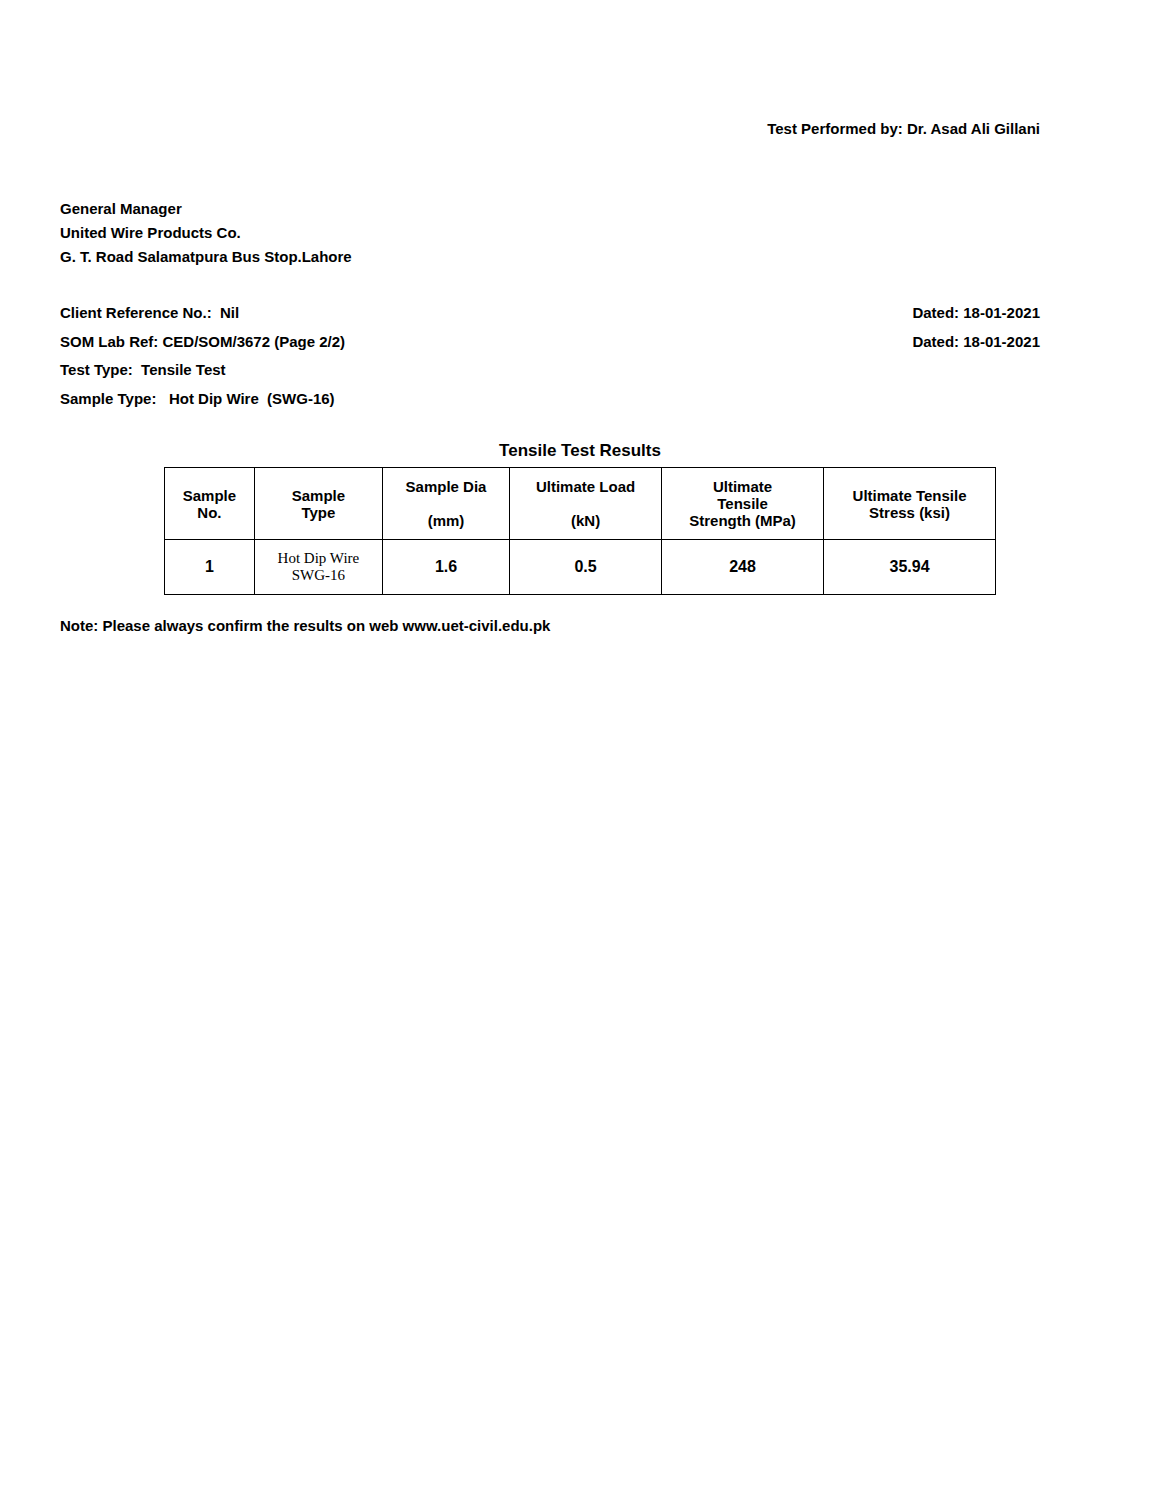Test Performed by: Dr. Asad Ali Gillani
General Manager
United Wire Products Co.
G. T. Road Salamatpura Bus Stop.Lahore
Client Reference No.: Nil
Dated: 18-01-2021
SOM Lab Ref: CED/SOM/3672 (Page 2/2)
Dated: 18-01-2021
Test Type: Tensile Test
Sample Type: Hot Dip Wire (SWG-16)
Tensile Test Results
| Sample No. | Sample Type | Sample Dia (mm) | Ultimate Load (kN) | Ultimate Tensile Strength (MPa) | Ultimate Tensile Stress (ksi) |
| --- | --- | --- | --- | --- | --- |
| 1 | Hot Dip Wire SWG-16 | 1.6 | 0.5 | 248 | 35.94 |
Note: Please always confirm the results on web www.uet-civil.edu.pk